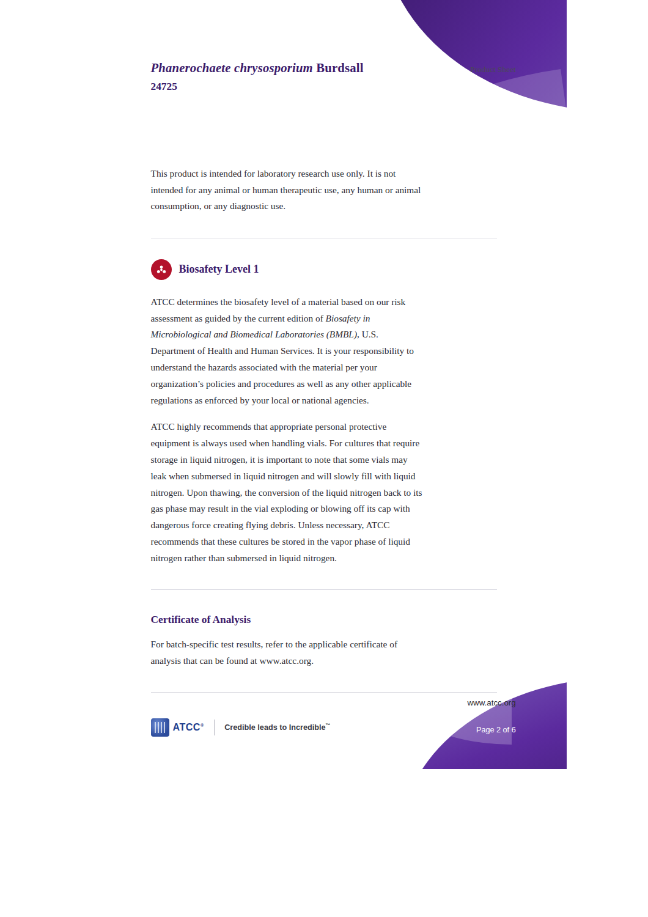Phanerochaete chrysosporium Burdsall
24725
Product Sheet
This product is intended for laboratory research use only. It is not intended for any animal or human therapeutic use, any human or animal consumption, or any diagnostic use.
Biosafety Level 1
ATCC determines the biosafety level of a material based on our risk assessment as guided by the current edition of Biosafety in Microbiological and Biomedical Laboratories (BMBL), U.S. Department of Health and Human Services. It is your responsibility to understand the hazards associated with the material per your organization’s policies and procedures as well as any other applicable regulations as enforced by your local or national agencies.
ATCC highly recommends that appropriate personal protective equipment is always used when handling vials. For cultures that require storage in liquid nitrogen, it is important to note that some vials may leak when submersed in liquid nitrogen and will slowly fill with liquid nitrogen. Upon thawing, the conversion of the liquid nitrogen back to its gas phase may result in the vial exploding or blowing off its cap with dangerous force creating flying debris. Unless necessary, ATCC recommends that these cultures be stored in the vapor phase of liquid nitrogen rather than submersed in liquid nitrogen.
Certificate of Analysis
For batch-specific test results, refer to the applicable certificate of analysis that can be found at www.atcc.org.
ATCC®
Credible leads to Incredible™
www.atcc.org
Page 2 of 6